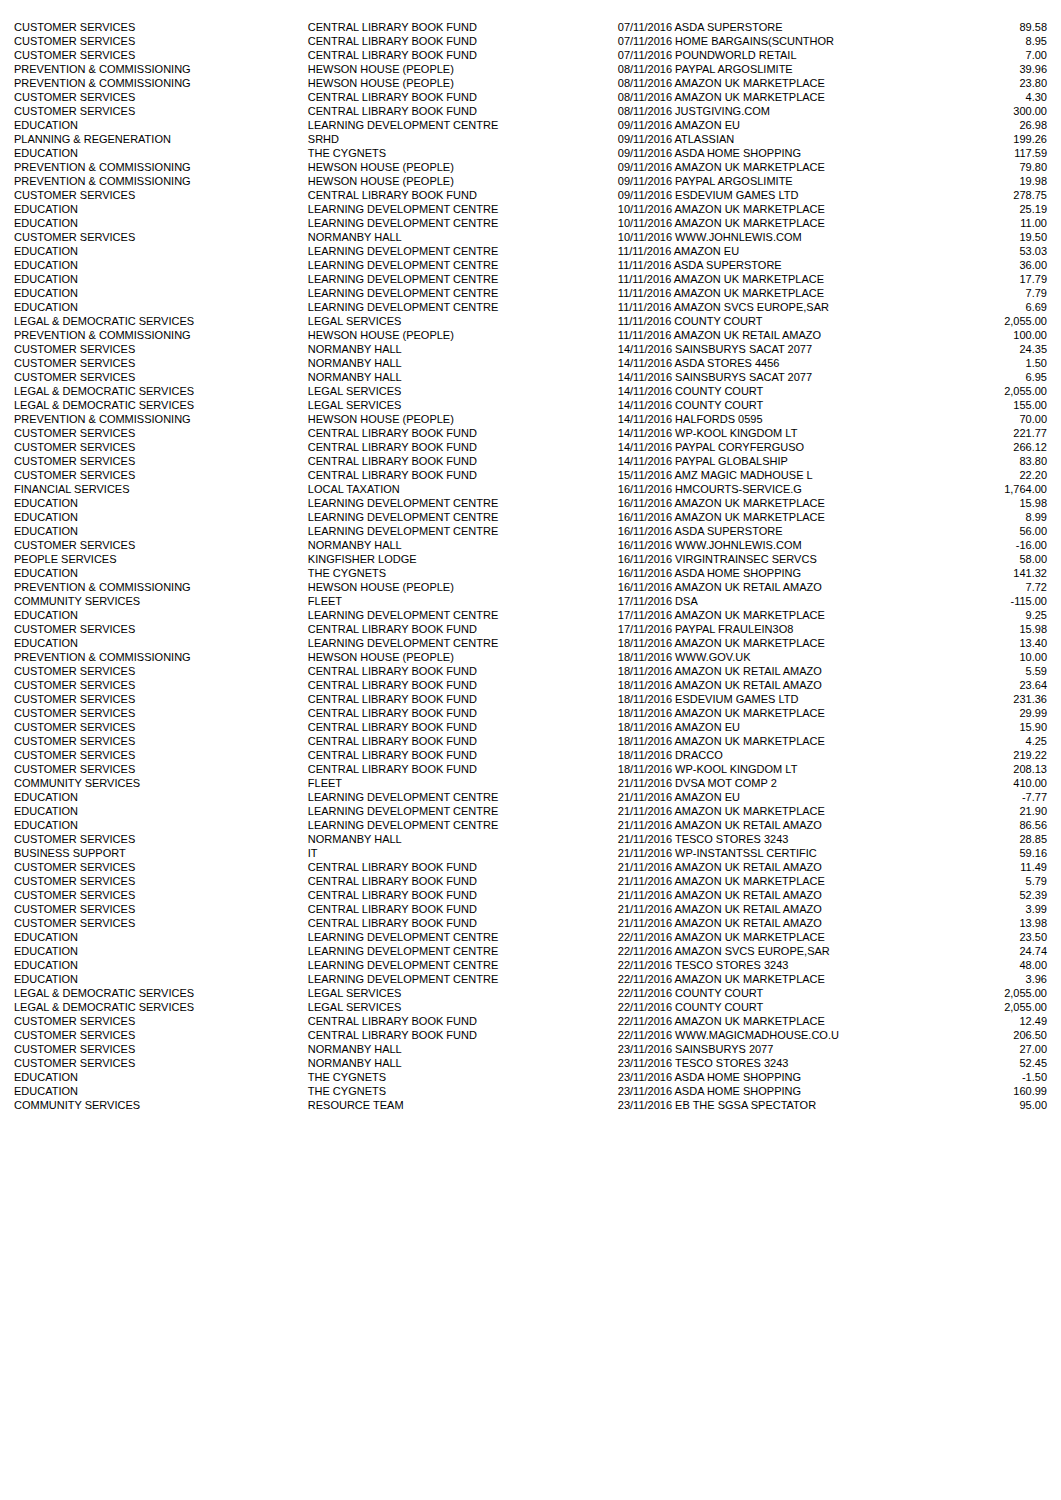| CUSTOMER SERVICES | CENTRAL LIBRARY BOOK FUND | 07/11/2016 ASDA SUPERSTORE | 89.58 |
| CUSTOMER SERVICES | CENTRAL LIBRARY BOOK FUND | 07/11/2016 HOME BARGAINS(SCUNTHOR | 8.95 |
| CUSTOMER SERVICES | CENTRAL LIBRARY BOOK FUND | 07/11/2016 POUNDWORLD RETAIL | 7.00 |
| PREVENTION & COMMISSIONING | HEWSON HOUSE (PEOPLE) | 08/11/2016 PAYPAL ARGOSLIMITE | 39.96 |
| PREVENTION & COMMISSIONING | HEWSON HOUSE (PEOPLE) | 08/11/2016 AMAZON UK MARKETPLACE | 23.80 |
| CUSTOMER SERVICES | CENTRAL LIBRARY BOOK FUND | 08/11/2016 AMAZON UK MARKETPLACE | 4.30 |
| CUSTOMER SERVICES | CENTRAL LIBRARY BOOK FUND | 08/11/2016 JUSTGIVING.COM | 300.00 |
| EDUCATION | LEARNING DEVELOPMENT CENTRE | 09/11/2016 AMAZON EU | 26.98 |
| PLANNING & REGENERATION | SRHD | 09/11/2016 ATLASSIAN | 199.26 |
| EDUCATION | THE CYGNETS | 09/11/2016 ASDA HOME SHOPPING | 117.59 |
| PREVENTION & COMMISSIONING | HEWSON HOUSE (PEOPLE) | 09/11/2016 AMAZON UK MARKETPLACE | 79.80 |
| PREVENTION & COMMISSIONING | HEWSON HOUSE (PEOPLE) | 09/11/2016 PAYPAL ARGOSLIMITE | 19.98 |
| CUSTOMER SERVICES | CENTRAL LIBRARY BOOK FUND | 09/11/2016 ESDEVIUM GAMES LTD | 278.75 |
| EDUCATION | LEARNING DEVELOPMENT CENTRE | 10/11/2016 AMAZON UK MARKETPLACE | 25.19 |
| EDUCATION | LEARNING DEVELOPMENT CENTRE | 10/11/2016 AMAZON UK MARKETPLACE | 11.00 |
| CUSTOMER SERVICES | NORMANBY HALL | 10/11/2016 WWW.JOHNLEWIS.COM | 19.50 |
| EDUCATION | LEARNING DEVELOPMENT CENTRE | 11/11/2016 AMAZON EU | 53.03 |
| EDUCATION | LEARNING DEVELOPMENT CENTRE | 11/11/2016 ASDA SUPERSTORE | 36.00 |
| EDUCATION | LEARNING DEVELOPMENT CENTRE | 11/11/2016 AMAZON UK MARKETPLACE | 17.79 |
| EDUCATION | LEARNING DEVELOPMENT CENTRE | 11/11/2016 AMAZON UK MARKETPLACE | 7.79 |
| EDUCATION | LEARNING DEVELOPMENT CENTRE | 11/11/2016 AMAZON SVCS EUROPE,SAR | 6.69 |
| LEGAL & DEMOCRATIC SERVICES | LEGAL SERVICES | 11/11/2016 COUNTY COURT | 2,055.00 |
| PREVENTION & COMMISSIONING | HEWSON HOUSE (PEOPLE) | 11/11/2016 AMAZON UK RETAIL AMAZO | 100.00 |
| CUSTOMER SERVICES | NORMANBY HALL | 14/11/2016 SAINSBURYS SACAT 2077 | 24.35 |
| CUSTOMER SERVICES | NORMANBY HALL | 14/11/2016 ASDA STORES 4456 | 1.50 |
| CUSTOMER SERVICES | NORMANBY HALL | 14/11/2016 SAINSBURYS SACAT 2077 | 6.95 |
| LEGAL & DEMOCRATIC SERVICES | LEGAL SERVICES | 14/11/2016 COUNTY COURT | 2,055.00 |
| LEGAL & DEMOCRATIC SERVICES | LEGAL SERVICES | 14/11/2016 COUNTY COURT | 155.00 |
| PREVENTION & COMMISSIONING | HEWSON HOUSE (PEOPLE) | 14/11/2016 HALFORDS 0595 | 70.00 |
| CUSTOMER SERVICES | CENTRAL LIBRARY BOOK FUND | 14/11/2016 WP-KOOL KINGDOM LT | 221.77 |
| CUSTOMER SERVICES | CENTRAL LIBRARY BOOK FUND | 14/11/2016 PAYPAL CORYFERGUSO | 266.12 |
| CUSTOMER SERVICES | CENTRAL LIBRARY BOOK FUND | 14/11/2016 PAYPAL GLOBALSHIP | 83.80 |
| CUSTOMER SERVICES | CENTRAL LIBRARY BOOK FUND | 15/11/2016 AMZ MAGIC MADHOUSE L | 22.20 |
| FINANCIAL SERVICES | LOCAL TAXATION | 16/11/2016 HMCOURTS-SERVICE.G | 1,764.00 |
| EDUCATION | LEARNING DEVELOPMENT CENTRE | 16/11/2016 AMAZON UK MARKETPLACE | 15.98 |
| EDUCATION | LEARNING DEVELOPMENT CENTRE | 16/11/2016 AMAZON UK MARKETPLACE | 8.99 |
| EDUCATION | LEARNING DEVELOPMENT CENTRE | 16/11/2016 ASDA SUPERSTORE | 56.00 |
| CUSTOMER SERVICES | NORMANBY HALL | 16/11/2016 WWW.JOHNLEWIS.COM | -16.00 |
| PEOPLE SERVICES | KINGFISHER LODGE | 16/11/2016 VIRGINTRAINSEC SERVCS | 58.00 |
| EDUCATION | THE CYGNETS | 16/11/2016 ASDA HOME SHOPPING | 141.32 |
| PREVENTION & COMMISSIONING | HEWSON HOUSE (PEOPLE) | 16/11/2016 AMAZON UK RETAIL AMAZO | 7.72 |
| COMMUNITY SERVICES | FLEET | 17/11/2016 DSA | -115.00 |
| EDUCATION | LEARNING DEVELOPMENT CENTRE | 17/11/2016 AMAZON UK MARKETPLACE | 9.25 |
| CUSTOMER SERVICES | CENTRAL LIBRARY BOOK FUND | 17/11/2016 PAYPAL FRAULEIN3O8 | 15.98 |
| EDUCATION | LEARNING DEVELOPMENT CENTRE | 18/11/2016 AMAZON UK MARKETPLACE | 13.40 |
| PREVENTION & COMMISSIONING | HEWSON HOUSE (PEOPLE) | 18/11/2016 WWW.GOV.UK | 10.00 |
| CUSTOMER SERVICES | CENTRAL LIBRARY BOOK FUND | 18/11/2016 AMAZON UK RETAIL AMAZO | 5.59 |
| CUSTOMER SERVICES | CENTRAL LIBRARY BOOK FUND | 18/11/2016 AMAZON UK RETAIL AMAZO | 23.64 |
| CUSTOMER SERVICES | CENTRAL LIBRARY BOOK FUND | 18/11/2016 ESDEVIUM GAMES LTD | 231.36 |
| CUSTOMER SERVICES | CENTRAL LIBRARY BOOK FUND | 18/11/2016 AMAZON UK MARKETPLACE | 29.99 |
| CUSTOMER SERVICES | CENTRAL LIBRARY BOOK FUND | 18/11/2016 AMAZON EU | 15.90 |
| CUSTOMER SERVICES | CENTRAL LIBRARY BOOK FUND | 18/11/2016 AMAZON UK MARKETPLACE | 4.25 |
| CUSTOMER SERVICES | CENTRAL LIBRARY BOOK FUND | 18/11/2016 DRACCO | 219.22 |
| CUSTOMER SERVICES | CENTRAL LIBRARY BOOK FUND | 18/11/2016 WP-KOOL KINGDOM LT | 208.13 |
| COMMUNITY SERVICES | FLEET | 21/11/2016 DVSA MOT COMP 2 | 410.00 |
| EDUCATION | LEARNING DEVELOPMENT CENTRE | 21/11/2016 AMAZON EU | -7.77 |
| EDUCATION | LEARNING DEVELOPMENT CENTRE | 21/11/2016 AMAZON UK MARKETPLACE | 21.90 |
| EDUCATION | LEARNING DEVELOPMENT CENTRE | 21/11/2016 AMAZON UK RETAIL AMAZO | 86.56 |
| CUSTOMER SERVICES | NORMANBY HALL | 21/11/2016 TESCO STORES 3243 | 28.85 |
| BUSINESS SUPPORT | IT | 21/11/2016 WP-INSTANTSSL CERTIFIC | 59.16 |
| CUSTOMER SERVICES | CENTRAL LIBRARY BOOK FUND | 21/11/2016 AMAZON UK RETAIL AMAZO | 11.49 |
| CUSTOMER SERVICES | CENTRAL LIBRARY BOOK FUND | 21/11/2016 AMAZON UK MARKETPLACE | 5.79 |
| CUSTOMER SERVICES | CENTRAL LIBRARY BOOK FUND | 21/11/2016 AMAZON UK RETAIL AMAZO | 52.39 |
| CUSTOMER SERVICES | CENTRAL LIBRARY BOOK FUND | 21/11/2016 AMAZON UK RETAIL AMAZO | 3.99 |
| CUSTOMER SERVICES | CENTRAL LIBRARY BOOK FUND | 21/11/2016 AMAZON UK RETAIL AMAZO | 13.98 |
| EDUCATION | LEARNING DEVELOPMENT CENTRE | 22/11/2016 AMAZON UK MARKETPLACE | 23.50 |
| EDUCATION | LEARNING DEVELOPMENT CENTRE | 22/11/2016 AMAZON SVCS EUROPE,SAR | 24.74 |
| EDUCATION | LEARNING DEVELOPMENT CENTRE | 22/11/2016 TESCO STORES 3243 | 48.00 |
| EDUCATION | LEARNING DEVELOPMENT CENTRE | 22/11/2016 AMAZON UK MARKETPLACE | 3.96 |
| LEGAL & DEMOCRATIC SERVICES | LEGAL SERVICES | 22/11/2016 COUNTY COURT | 2,055.00 |
| LEGAL & DEMOCRATIC SERVICES | LEGAL SERVICES | 22/11/2016 COUNTY COURT | 2,055.00 |
| CUSTOMER SERVICES | CENTRAL LIBRARY BOOK FUND | 22/11/2016 AMAZON UK MARKETPLACE | 12.49 |
| CUSTOMER SERVICES | CENTRAL LIBRARY BOOK FUND | 22/11/2016 WWW.MAGICMADHOUSE.CO.U | 206.50 |
| CUSTOMER SERVICES | NORMANBY HALL | 23/11/2016 SAINSBURYS 2077 | 27.00 |
| CUSTOMER SERVICES | NORMANBY HALL | 23/11/2016 TESCO STORES 3243 | 52.45 |
| EDUCATION | THE CYGNETS | 23/11/2016 ASDA HOME SHOPPING | -1.50 |
| EDUCATION | THE CYGNETS | 23/11/2016 ASDA HOME SHOPPING | 160.99 |
| COMMUNITY SERVICES | RESOURCE TEAM | 23/11/2016 EB THE SGSA SPECTATOR | 95.00 |